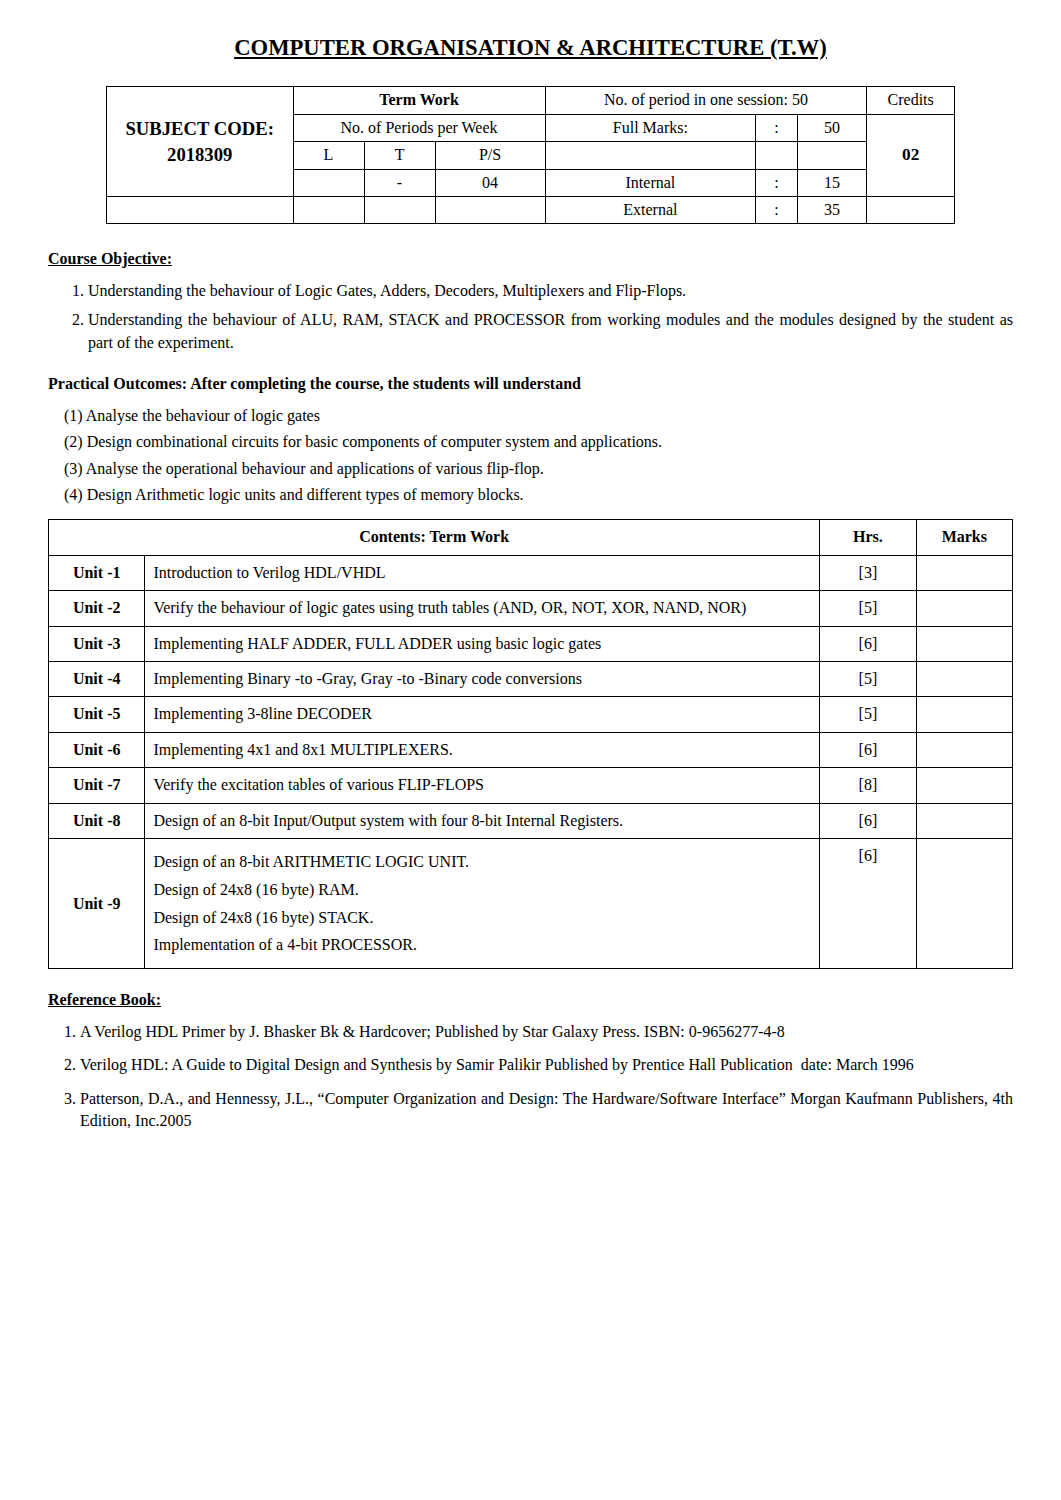COMPUTER ORGANISATION & ARCHITECTURE (T.W)
| SUBJECT CODE: 2018309 | Term Work | No. of period in one session: 50 | Credits |
| No. of Periods per Week | Full Marks: | : | 50 | 02 |
| L | T | P/S | | | |
| | - | 04 | Internal | : | 15 |
| | | | | External | : | 35 | |
Course Objective:
Understanding the behaviour of Logic Gates, Adders, Decoders, Multiplexers and Flip-Flops.
Understanding the behaviour of ALU, RAM, STACK and PROCESSOR from working modules and the modules designed by the student as part of the experiment.
Practical Outcomes: After completing the course, the students will understand
(1) Analyse the behaviour of logic gates
(2) Design combinational circuits for basic components of computer system and applications.
(3) Analyse the operational behaviour and applications of various flip-flop.
(4) Design Arithmetic logic units and different types of memory blocks.
| Contents: Term Work | Hrs. | Marks |
| --- | --- | --- |
| Unit -1 | Introduction to Verilog HDL/VHDL | [3] | |
| Unit -2 | Verify the behaviour of logic gates using truth tables (AND, OR, NOT, XOR, NAND, NOR) | [5] | |
| Unit -3 | Implementing HALF ADDER, FULL ADDER using basic logic gates | [6] | |
| Unit -4 | Implementing Binary -to -Gray, Gray -to -Binary code conversions | [5] | |
| Unit -5 | Implementing 3-8line DECODER | [5] | |
| Unit -6 | Implementing 4x1 and 8x1 MULTIPLEXERS. | [6] | |
| Unit -7 | Verify the excitation tables of various FLIP-FLOPS | [8] | |
| Unit -8 | Design of an 8-bit Input/Output system with four 8-bit Internal Registers. | [6] | |
| Unit -9 | Design of an 8-bit ARITHMETIC LOGIC UNIT. Design of 24x8 (16 byte) RAM. Design of 24x8 (16 byte) STACK. Implementation of a 4-bit PROCESSOR. | [6] | |
Reference Book:
A Verilog HDL Primer by J. Bhasker Bk & Hardcover; Published by Star Galaxy Press. ISBN: 0-9656277-4-8
Verilog HDL: A Guide to Digital Design and Synthesis by Samir Palikir Published by Prentice Hall Publication date: March 1996
Patterson, D.A., and Hennessy, J.L., “Computer Organization and Design: The Hardware/Software Interface” Morgan Kaufmann Publishers, 4th Edition, Inc.2005